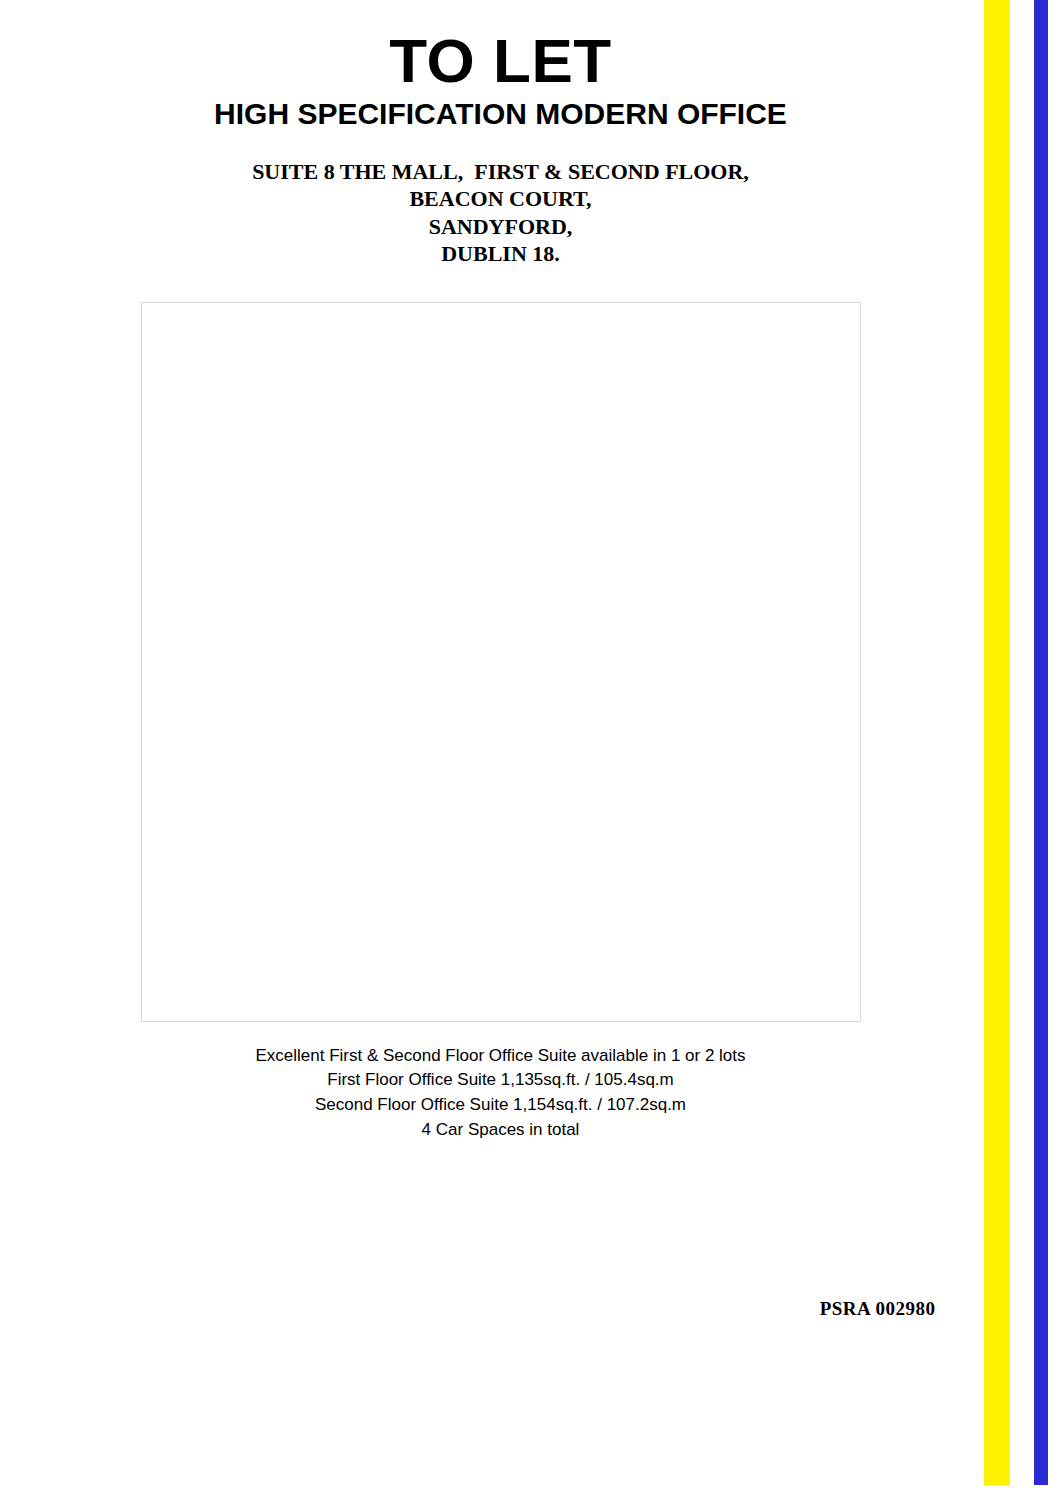TO LET
HIGH SPECIFICATION MODERN OFFICE
SUITE 8 THE MALL, FIRST & SECOND FLOOR,
BEACON COURT,
SANDYFORD,
DUBLIN 18.
Excellent First & Second Floor Office Suite available in 1 or 2 lots
First Floor Office Suite 1,135sq.ft. / 105.4sq.m
Second Floor Office Suite 1,154sq.ft. / 107.2sq.m
4 Car Spaces in total
PSRA 002980